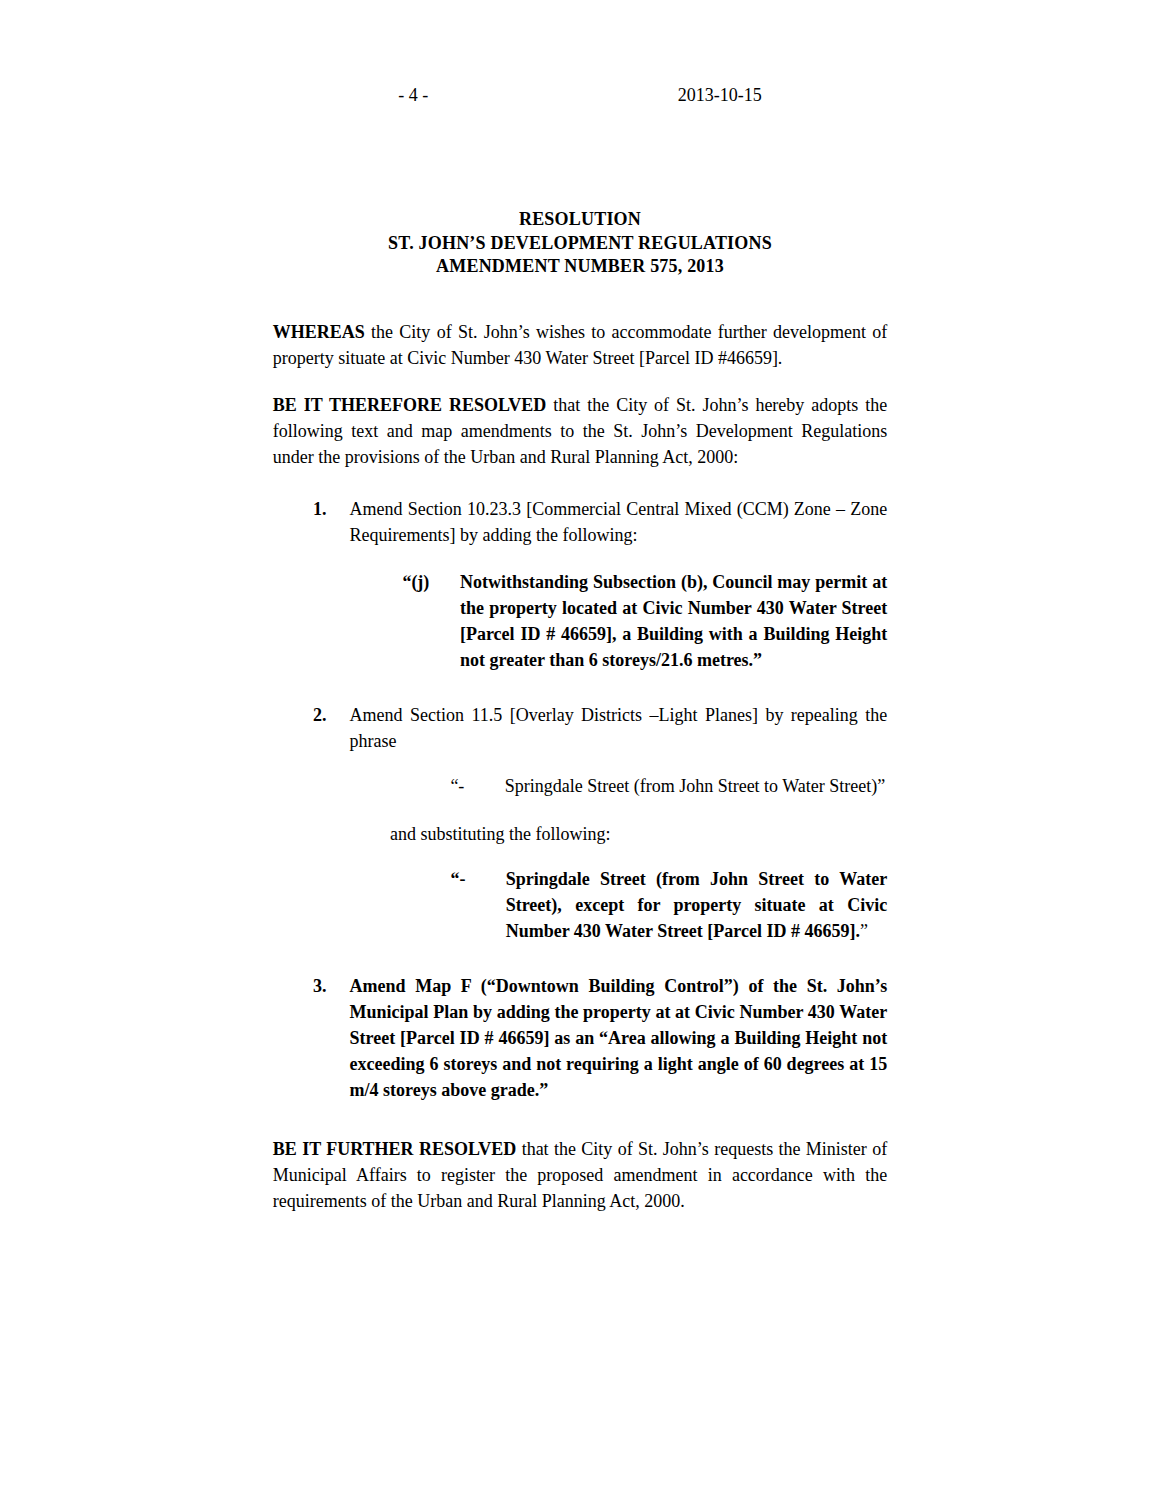- 4 - 2013-10-15
RESOLUTION
ST. JOHN’S DEVELOPMENT REGULATIONS
AMENDMENT NUMBER 575, 2013
WHEREAS the City of St. John’s wishes to accommodate further development of property situate at Civic Number 430 Water Street [Parcel ID #46659].
BE IT THEREFORE RESOLVED that the City of St. John’s hereby adopts the following text and map amendments to the St. John’s Development Regulations under the provisions of the Urban and Rural Planning Act, 2000:
Amend Section 10.23.3 [Commercial Central Mixed (CCM) Zone – Zone Requirements] by adding the following:
“(j) Notwithstanding Subsection (b), Council may permit at the property located at Civic Number 430 Water Street [Parcel ID # 46659], a Building with a Building Height not greater than 6 storeys/21.6 metres.”
Amend Section 11.5 [Overlay Districts –Light Planes] by repealing the phrase
“- Springdale Street (from John Street to Water Street)”
and substituting the following:
“- Springdale Street (from John Street to Water Street), except for property situate at Civic Number 430 Water Street [Parcel ID # 46659].”
Amend Map F (“Downtown Building Control”) of the St. John’s Municipal Plan by adding the property at at Civic Number 430 Water Street [Parcel ID # 46659] as an “Area allowing a Building Height not exceeding 6 storeys and not requiring a light angle of 60 degrees at 15 m/4 storeys above grade.”
BE IT FURTHER RESOLVED that the City of St. John’s requests the Minister of Municipal Affairs to register the proposed amendment in accordance with the requirements of the Urban and Rural Planning Act, 2000.